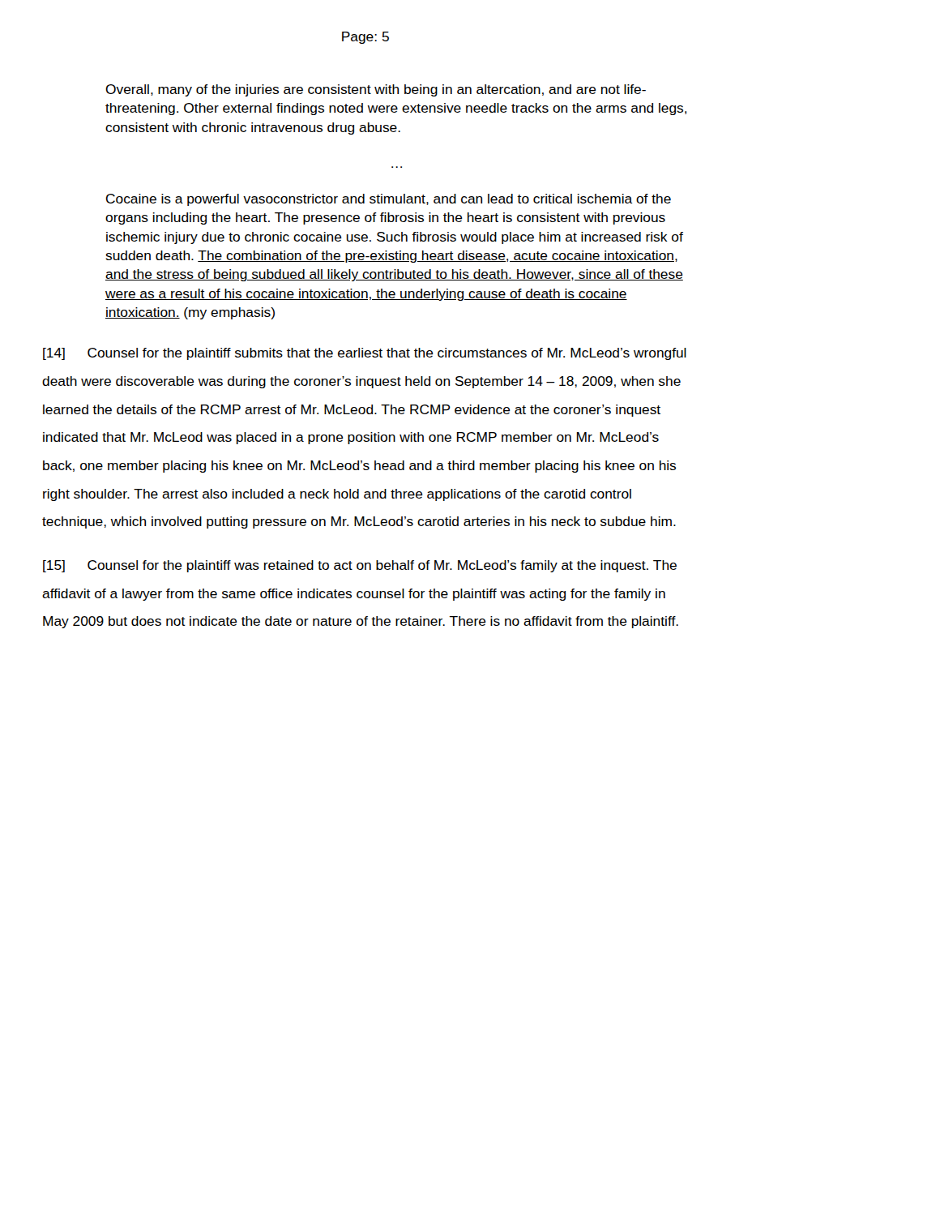Page: 5
Overall, many of the injuries are consistent with being in an altercation, and are not life-threatening. Other external findings noted were extensive needle tracks on the arms and legs, consistent with chronic intravenous drug abuse.
…
Cocaine is a powerful vasoconstrictor and stimulant, and can lead to critical ischemia of the organs including the heart. The presence of fibrosis in the heart is consistent with previous ischemic injury due to chronic cocaine use. Such fibrosis would place him at increased risk of sudden death. The combination of the pre-existing heart disease, acute cocaine intoxication, and the stress of being subdued all likely contributed to his death. However, since all of these were as a result of his cocaine intoxication, the underlying cause of death is cocaine intoxication. (my emphasis)
[14] Counsel for the plaintiff submits that the earliest that the circumstances of Mr. McLeod’s wrongful death were discoverable was during the coroner’s inquest held on September 14 – 18, 2009, when she learned the details of the RCMP arrest of Mr. McLeod. The RCMP evidence at the coroner’s inquest indicated that Mr. McLeod was placed in a prone position with one RCMP member on Mr. McLeod’s back, one member placing his knee on Mr. McLeod’s head and a third member placing his knee on his right shoulder. The arrest also included a neck hold and three applications of the carotid control technique, which involved putting pressure on Mr. McLeod’s carotid arteries in his neck to subdue him.
[15] Counsel for the plaintiff was retained to act on behalf of Mr. McLeod’s family at the inquest. The affidavit of a lawyer from the same office indicates counsel for the plaintiff was acting for the family in May 2009 but does not indicate the date or nature of the retainer. There is no affidavit from the plaintiff.